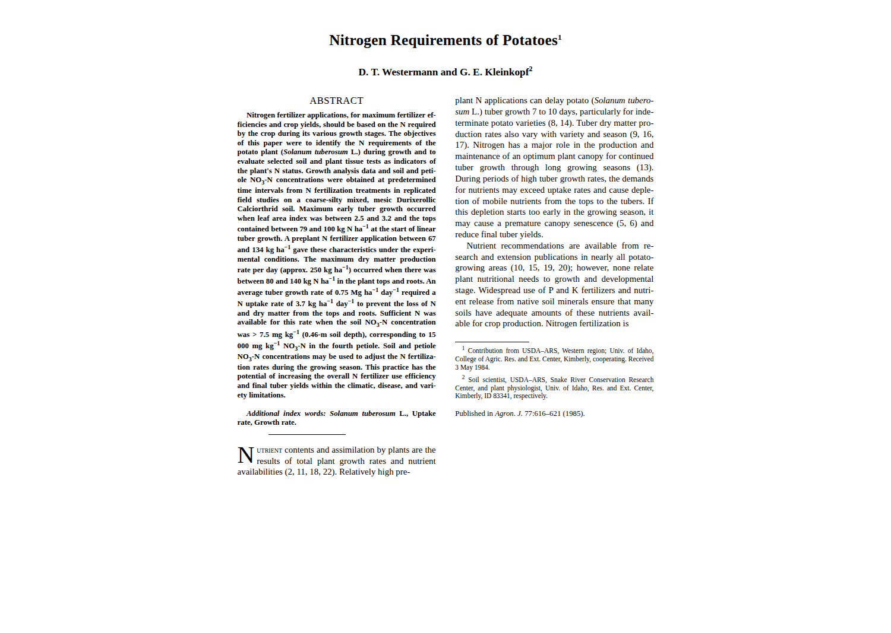Nitrogen Requirements of Potatoes1
D. T. Westermann and G. E. Kleinkopf2
ABSTRACT
Nitrogen fertilizer applications, for maximum fertilizer efficiencies and crop yields, should be based on the N required by the crop during its various growth stages. The objectives of this paper were to identify the N requirements of the potato plant (Solanum tuberosum L.) during growth and to evaluate selected soil and plant tissue tests as indicators of the plant's N status. Growth analysis data and soil and petiole NO3-N concentrations were obtained at predetermined time intervals from N fertilization treatments in replicated field studies on a coarse-silty mixed, mesic Durixerollic Calciorthrid soil. Maximum early tuber growth occurred when leaf area index was between 2.5 and 3.2 and the tops contained between 79 and 100 kg N ha−1 at the start of linear tuber growth. A preplant N fertilizer application between 67 and 134 kg ha−1 gave these characteristics under the experimental conditions. The maximum dry matter production rate per day (approx. 250 kg ha−1) occurred when there was between 80 and 140 kg N ha−1 in the plant tops and roots. An average tuber growth rate of 0.75 Mg ha−1 day−1 required a N uptake rate of 3.7 kg ha−1 day−1 to prevent the loss of N and dry matter from the tops and roots. Sufficient N was available for this rate when the soil NO3-N concentration was > 7.5 mg kg−1 (0.46-m soil depth), corresponding to 15 000 mg kg−1 NO3-N in the fourth petiole. Soil and petiole NO3-N concentrations may be used to adjust the N fertilization rates during the growing season. This practice has the potential of increasing the overall N fertilizer use efficiency and final tuber yields within the climatic, disease, and variety limitations.
Additional index words: Solanum tuberosum L., Uptake rate, Growth rate.
Nutrient contents and assimilation by plants are the results of total plant growth rates and nutrient availabilities (2, 11, 18, 22). Relatively high pre-
plant N applications can delay potato (Solanum tuberosum L.) tuber growth 7 to 10 days, particularly for indeterminate potato varieties (8, 14). Tuber dry matter production rates also vary with variety and season (9, 16, 17). Nitrogen has a major role in the production and maintenance of an optimum plant canopy for continued tuber growth through long growing seasons (13). During periods of high tuber growth rates, the demands for nutrients may exceed uptake rates and cause depletion of mobile nutrients from the tops to the tubers. If this depletion starts too early in the growing season, it may cause a premature canopy senescence (5, 6) and reduce final tuber yields.
Nutrient recommendations are available from research and extension publications in nearly all potato-growing areas (10, 15, 19, 20); however, none relate plant nutritional needs to growth and developmental stage. Widespread use of P and K fertilizers and nutrient release from native soil minerals ensure that many soils have adequate amounts of these nutrients available for crop production. Nitrogen fertilization is
1 Contribution from USDA–ARS, Western region; Univ. of Idaho, College of Agric. Res. and Ext. Center, Kimberly, cooperating. Received 3 May 1984.
2 Soil scientist, USDA–ARS, Snake River Conservation Research Center, and plant physiologist, Univ. of Idaho, Res. and Ext. Center, Kimberly, ID 83341, respectively.
Published in Agron. J. 77:616–621 (1985).